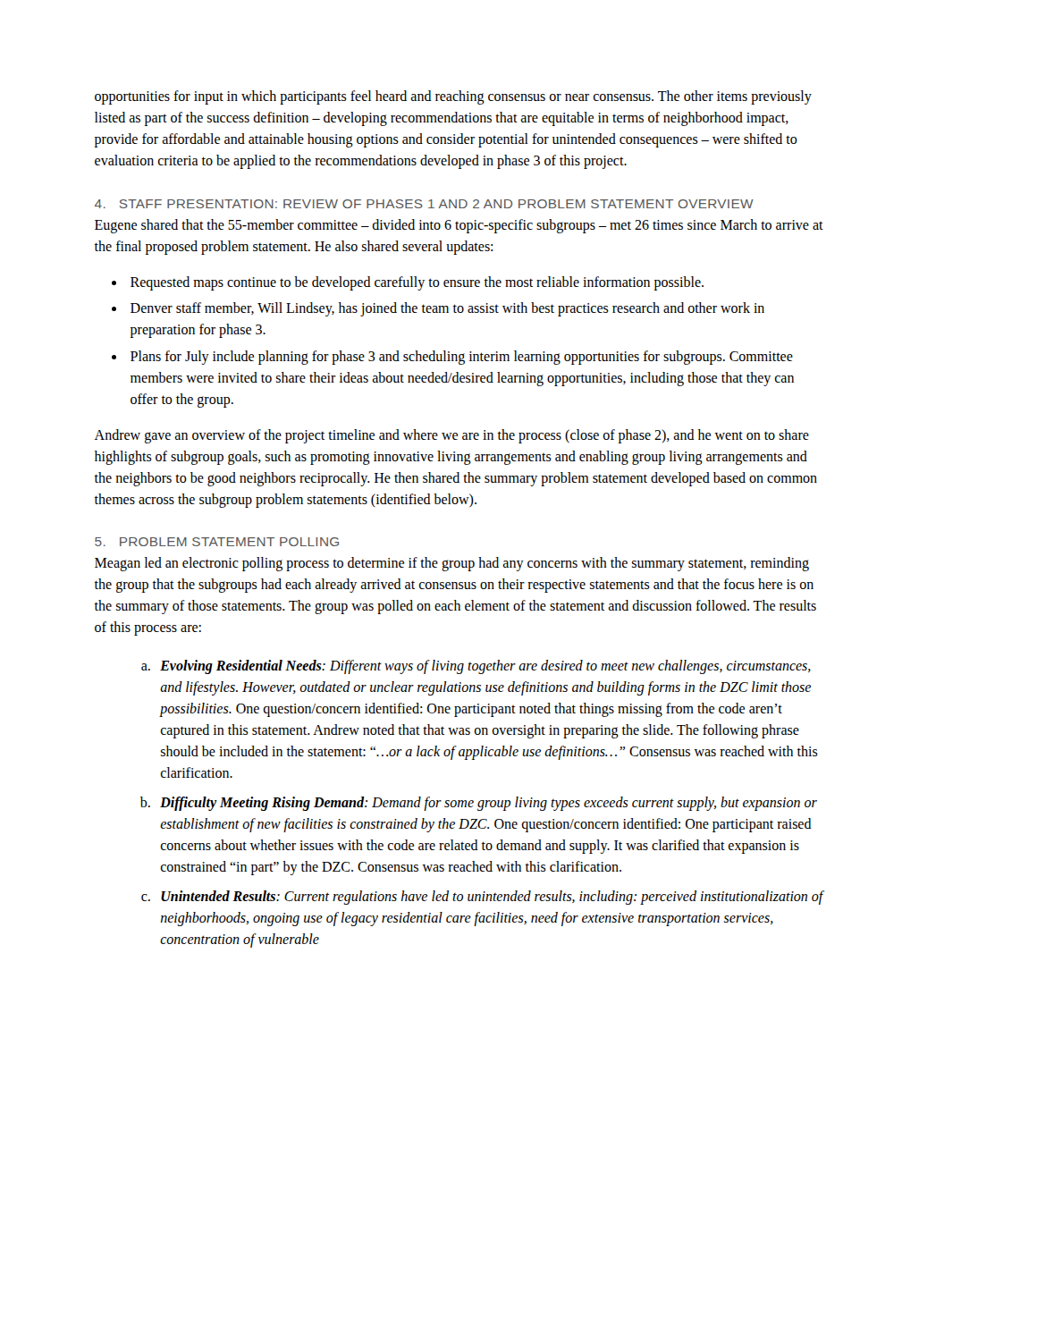opportunities for input in which participants feel heard and reaching consensus or near consensus. The other items previously listed as part of the success definition – developing recommendations that are equitable in terms of neighborhood impact, provide for affordable and attainable housing options and consider potential for unintended consequences – were shifted to evaluation criteria to be applied to the recommendations developed in phase 3 of this project.
4. Staff Presentation: Review of Phases 1 and 2 and Problem Statement Overview
Eugene shared that the 55-member committee – divided into 6 topic-specific subgroups – met 26 times since March to arrive at the final proposed problem statement. He also shared several updates:
Requested maps continue to be developed carefully to ensure the most reliable information possible.
Denver staff member, Will Lindsey, has joined the team to assist with best practices research and other work in preparation for phase 3.
Plans for July include planning for phase 3 and scheduling interim learning opportunities for subgroups. Committee members were invited to share their ideas about needed/desired learning opportunities, including those that they can offer to the group.
Andrew gave an overview of the project timeline and where we are in the process (close of phase 2), and he went on to share highlights of subgroup goals, such as promoting innovative living arrangements and enabling group living arrangements and the neighbors to be good neighbors reciprocally. He then shared the summary problem statement developed based on common themes across the subgroup problem statements (identified below).
5. Problem Statement Polling
Meagan led an electronic polling process to determine if the group had any concerns with the summary statement, reminding the group that the subgroups had each already arrived at consensus on their respective statements and that the focus here is on the summary of those statements. The group was polled on each element of the statement and discussion followed. The results of this process are:
Evolving Residential Needs: Different ways of living together are desired to meet new challenges, circumstances, and lifestyles. However, outdated or unclear regulations use definitions and building forms in the DZC limit those possibilities. One question/concern identified: One participant noted that things missing from the code aren’t captured in this statement. Andrew noted that that was on oversight in preparing the slide. The following phrase should be included in the statement: “…or a lack of applicable use definitions…” Consensus was reached with this clarification.
Difficulty Meeting Rising Demand: Demand for some group living types exceeds current supply, but expansion or establishment of new facilities is constrained by the DZC. One question/concern identified: One participant raised concerns about whether issues with the code are related to demand and supply. It was clarified that expansion is constrained “in part” by the DZC. Consensus was reached with this clarification.
Unintended Results: Current regulations have led to unintended results, including: perceived institutionalization of neighborhoods, ongoing use of legacy residential care facilities, need for extensive transportation services, concentration of vulnerable